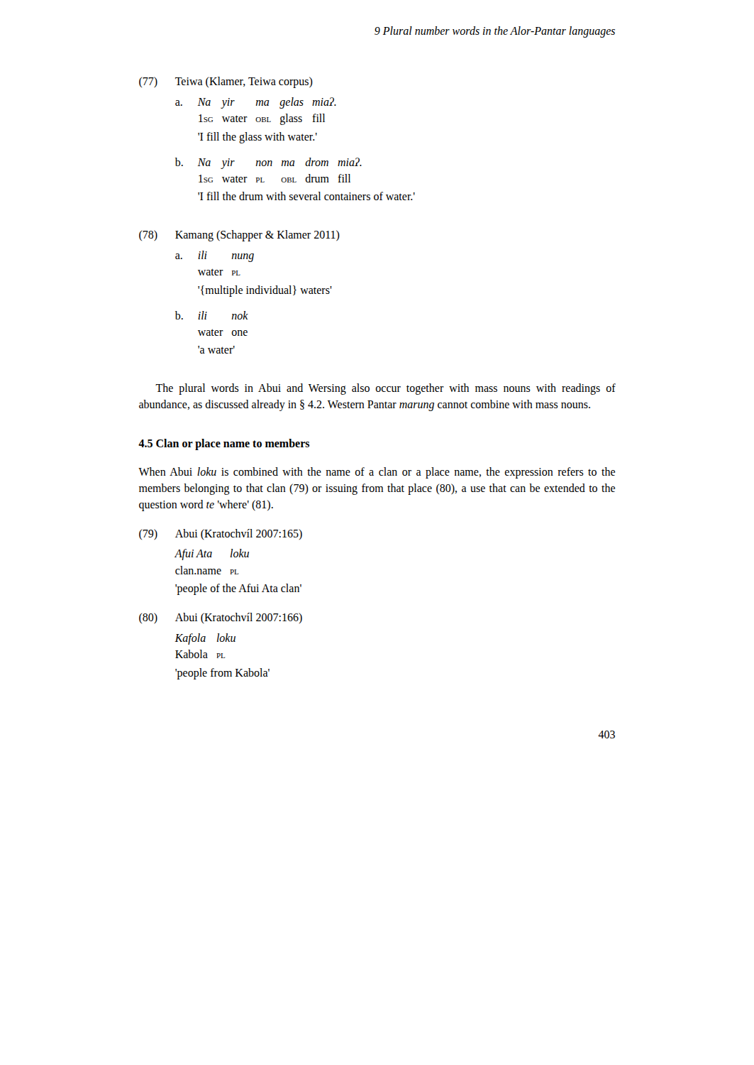9 Plural number words in the Alor-Pantar languages
(77)
Teiwa (Klamer, Teiwa corpus)
a.
Na
yir
ma
gelas
miaʔ.
1sg
water
obl
glass
fill
'I fill the glass with water.'
b.
Na
yir
non
ma
drom
miaʔ.
1sg
water
pl
obl
drum
fill
'I fill the drum with several containers of water.'
(78)
Kamang (Schapper & Klamer 2011)
a.
ili
nung
water
pl
'{multiple individual} waters'
b.
ili
nok
water
one
'a water'
The plural words in Abui and Wersing also occur together with mass nouns with readings of abundance, as discussed already in § 4.2. Western Pantar marung cannot combine with mass nouns.
4.5 Clan or place name to members
When Abui loku is combined with the name of a clan or a place name, the expression refers to the members belonging to that clan (79) or issuing from that place (80), a use that can be extended to the question word te 'where' (81).
(79)
Abui (Kratochvíl 2007:165)
Afui Ata
loku
clan.name
pl
'people of the Afui Ata clan'
(80)
Abui (Kratochvíl 2007:166)
Kafola
loku
Kabola
pl
'people from Kabola'
403